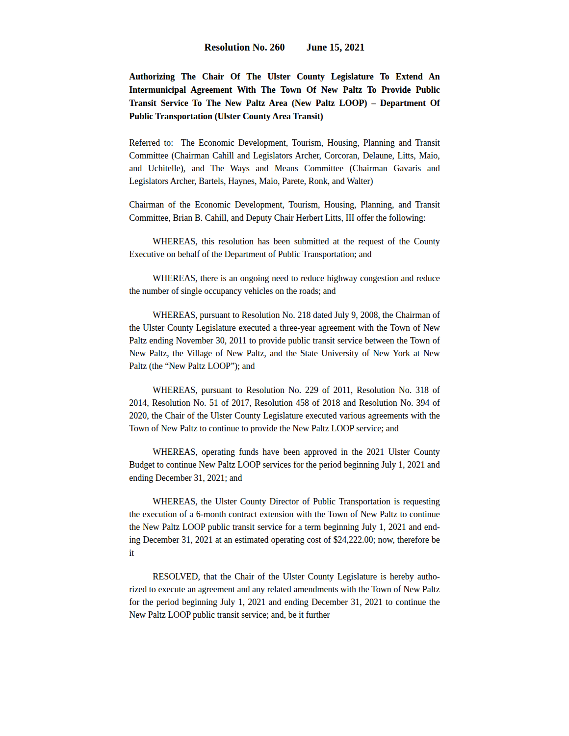Resolution No. 260 June 15, 2021
Authorizing The Chair Of The Ulster County Legislature To Extend An Intermunicipal Agreement With The Town Of New Paltz To Provide Public Transit Service To The New Paltz Area (New Paltz LOOP) – Department Of Public Transportation (Ulster County Area Transit)
Referred to: The Economic Development, Tourism, Housing, Planning and Transit Committee (Chairman Cahill and Legislators Archer, Corcoran, Delaune, Litts, Maio, and Uchitelle), and The Ways and Means Committee (Chairman Gavaris and Legislators Archer, Bartels, Haynes, Maio, Parete, Ronk, and Walter)
Chairman of the Economic Development, Tourism, Housing, Planning, and Transit Committee, Brian B. Cahill, and Deputy Chair Herbert Litts, III offer the following:
WHEREAS, this resolution has been submitted at the request of the County Executive on behalf of the Department of Public Transportation; and
WHEREAS, there is an ongoing need to reduce highway congestion and reduce the number of single occupancy vehicles on the roads; and
WHEREAS, pursuant to Resolution No. 218 dated July 9, 2008, the Chairman of the Ulster County Legislature executed a three-year agreement with the Town of New Paltz ending November 30, 2011 to provide public transit service between the Town of New Paltz, the Village of New Paltz, and the State University of New York at New Paltz (the “New Paltz LOOP”); and
WHEREAS, pursuant to Resolution No. 229 of 2011, Resolution No. 318 of 2014, Resolution No. 51 of 2017, Resolution 458 of 2018 and Resolution No. 394 of 2020, the Chair of the Ulster County Legislature executed various agreements with the Town of New Paltz to continue to provide the New Paltz LOOP service; and
WHEREAS, operating funds have been approved in the 2021 Ulster County Budget to continue New Paltz LOOP services for the period beginning July 1, 2021 and ending December 31, 2021; and
WHEREAS, the Ulster County Director of Public Transportation is requesting the execution of a 6-month contract extension with the Town of New Paltz to continue the New Paltz LOOP public transit service for a term beginning July 1, 2021 and ending December 31, 2021 at an estimated operating cost of $24,222.00; now, therefore be it
RESOLVED, that the Chair of the Ulster County Legislature is hereby authorized to execute an agreement and any related amendments with the Town of New Paltz for the period beginning July 1, 2021 and ending December 31, 2021 to continue the New Paltz LOOP public transit service; and, be it further